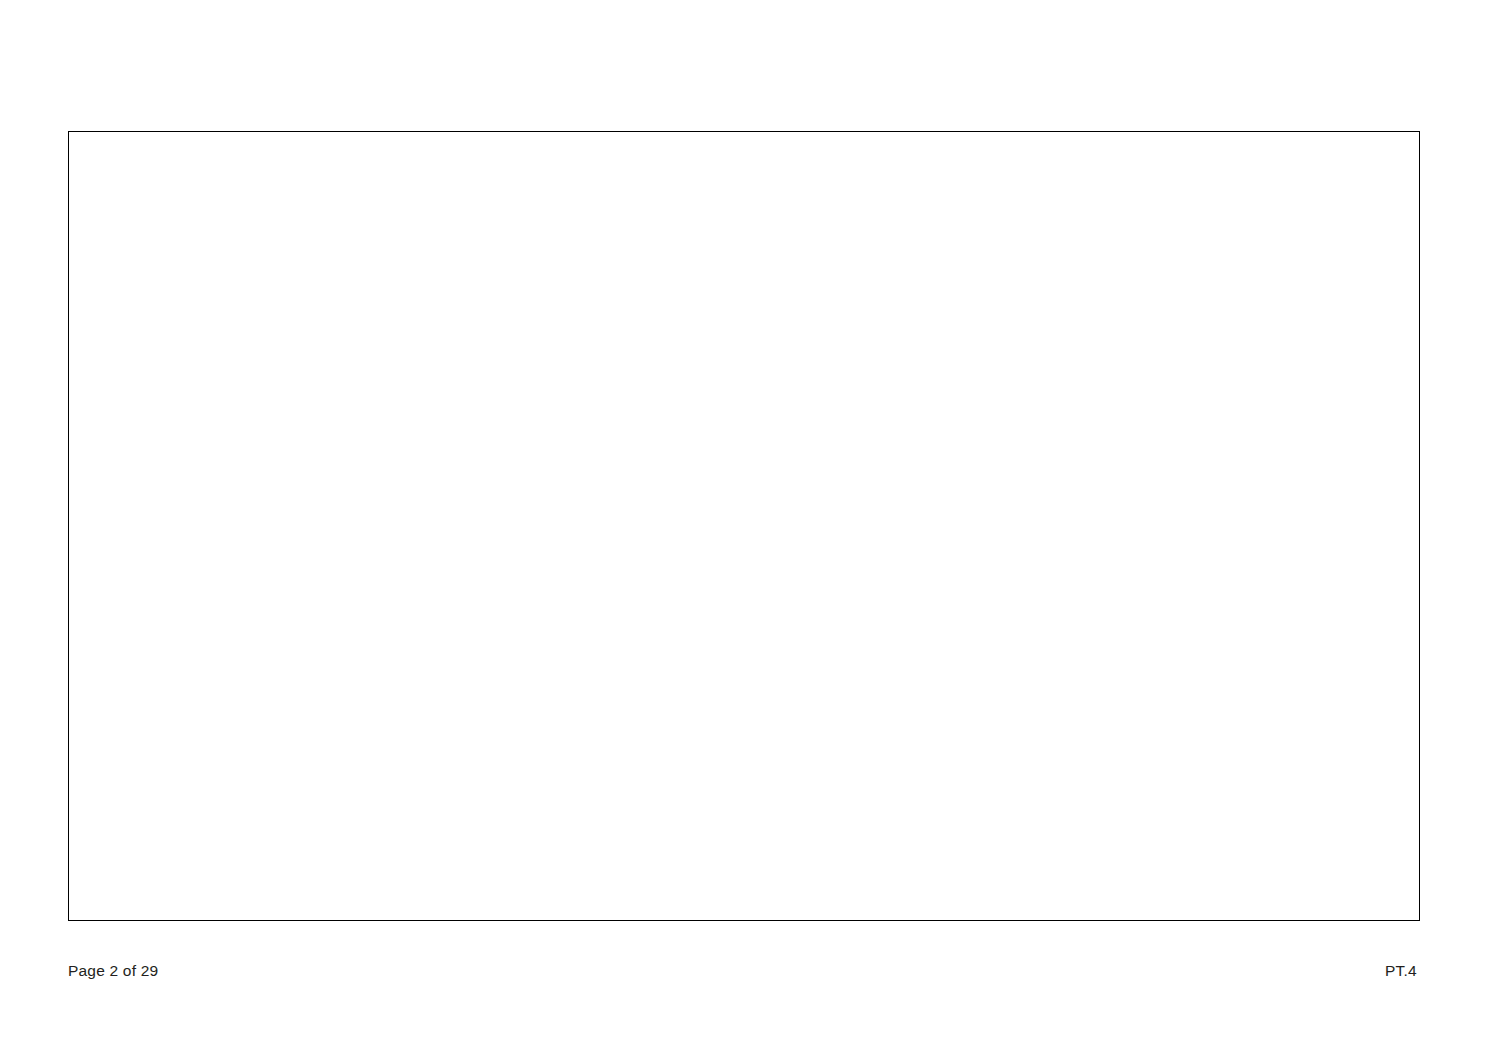Page 2 of 29
PT.4